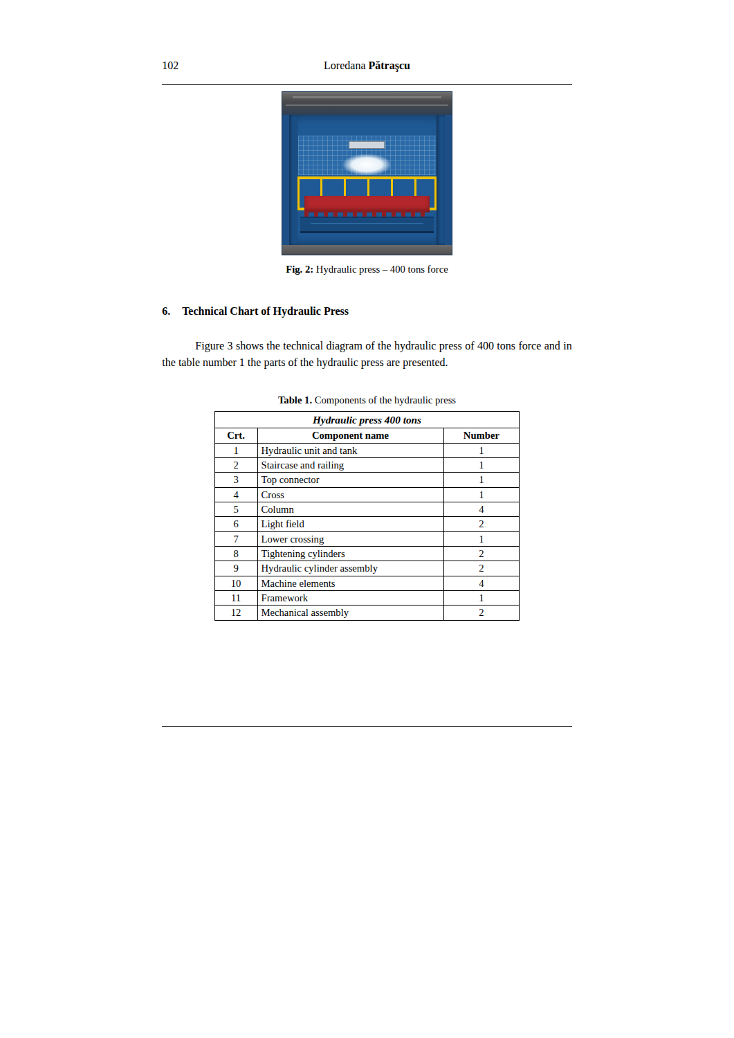102
Loredana Pătraşcu
Fig. 2: Hydraulic press – 400 tons force
6. Technical Chart of Hydraulic Press
Figure 3 shows the technical diagram of the hydraulic press of 400 tons force and in the table number 1 the parts of the hydraulic press are presented.
Table 1. Components of the hydraulic press
| Hydraulic press 400 tons |
| --- |
| Crt. | Component name | Number |
| 1 | Hydraulic unit and tank | 1 |
| 2 | Staircase and railing | 1 |
| 3 | Top connector | 1 |
| 4 | Cross | 1 |
| 5 | Column | 4 |
| 6 | Light field | 2 |
| 7 | Lower crossing | 1 |
| 8 | Tightening cylinders | 2 |
| 9 | Hydraulic cylinder assembly | 2 |
| 10 | Machine elements | 4 |
| 11 | Framework | 1 |
| 12 | Mechanical assembly | 2 |